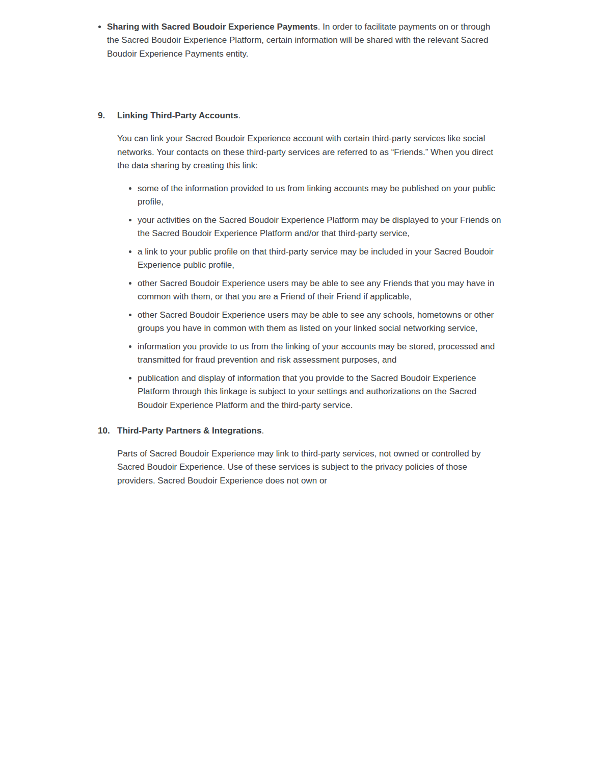Sharing with Sacred Boudoir Experience Payments. In order to facilitate payments on or through the Sacred Boudoir Experience Platform, certain information will be shared with the relevant Sacred Boudoir Experience Payments entity.
Linking Third-Party Accounts.
You can link your Sacred Boudoir Experience account with certain third-party services like social networks. Your contacts on these third-party services are referred to as “Friends.” When you direct the data sharing by creating this link:
some of the information provided to us from linking accounts may be published on your public profile,
your activities on the Sacred Boudoir Experience Platform may be displayed to your Friends on the Sacred Boudoir Experience Platform and/or that third-party service,
a link to your public profile on that third-party service may be included in your Sacred Boudoir Experience public profile,
other Sacred Boudoir Experience users may be able to see any Friends that you may have in common with them, or that you are a Friend of their Friend if applicable,
other Sacred Boudoir Experience users may be able to see any schools, hometowns or other groups you have in common with them as listed on your linked social networking service,
information you provide to us from the linking of your accounts may be stored, processed and transmitted for fraud prevention and risk assessment purposes, and
publication and display of information that you provide to the Sacred Boudoir Experience Platform through this linkage is subject to your settings and authorizations on the Sacred Boudoir Experience Platform and the third-party service.
Third-Party Partners & Integrations.
Parts of Sacred Boudoir Experience may link to third-party services, not owned or controlled by Sacred Boudoir Experience. Use of these services is subject to the privacy policies of those providers. Sacred Boudoir Experience does not own or